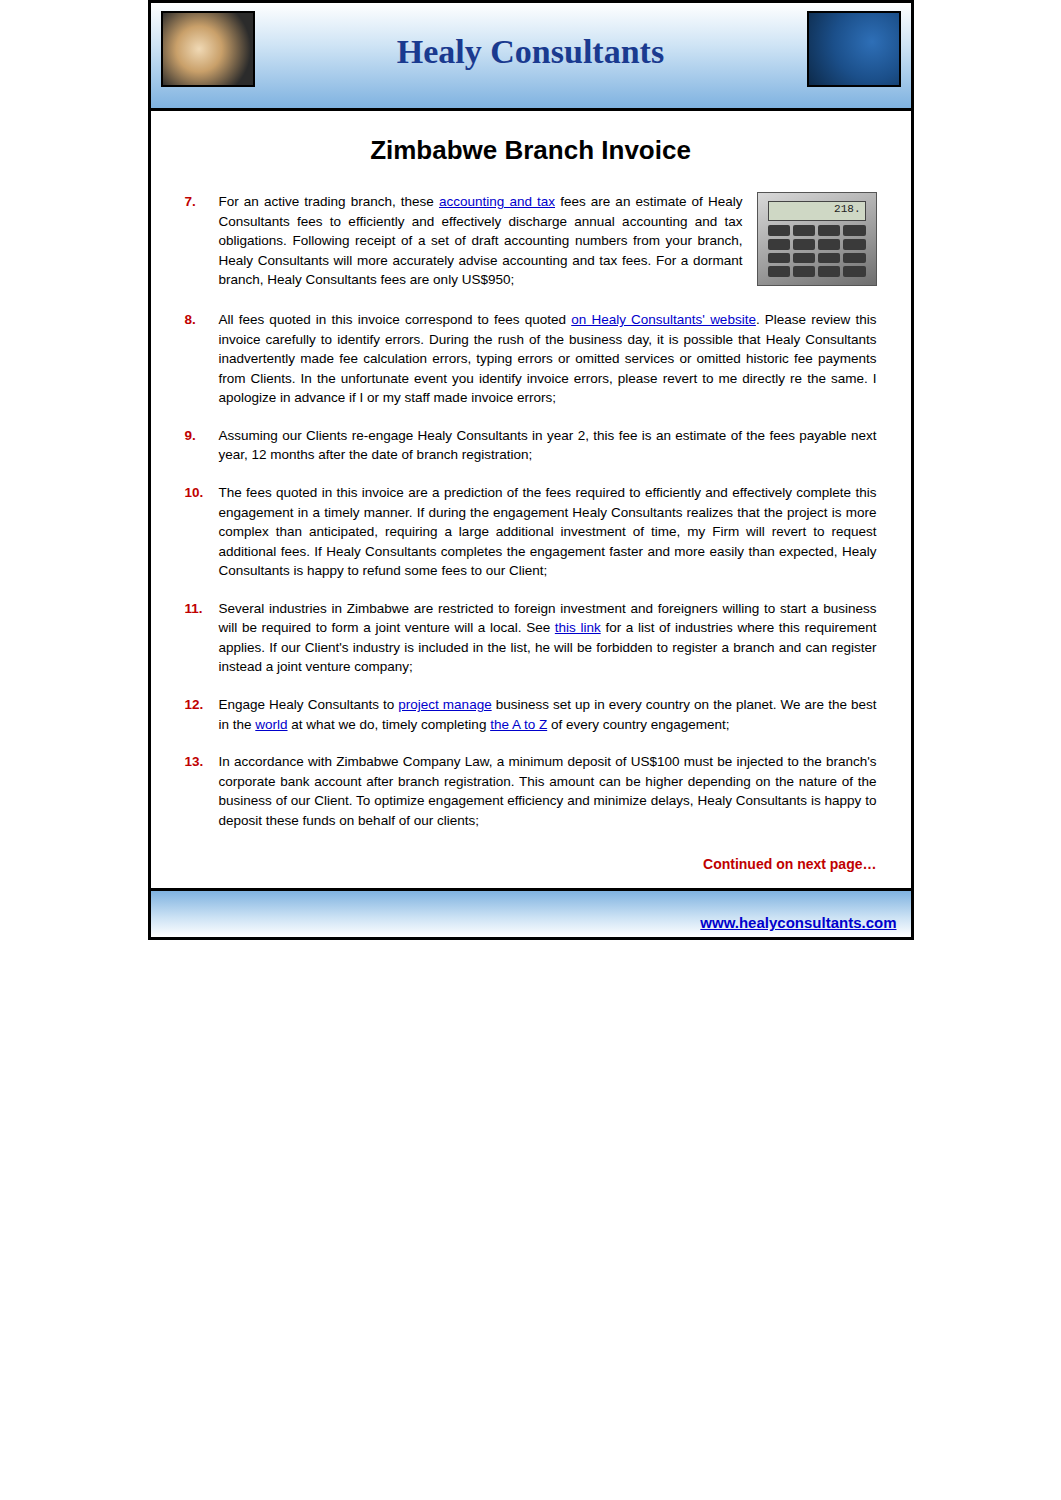Healy Consultants
Zimbabwe Branch Invoice
218.
For an active trading branch, these accounting and tax fees are an estimate of Healy Consultants fees to efficiently and effectively discharge annual accounting and tax obligations. Following receipt of a set of draft accounting numbers from your branch, Healy Consultants will more accurately advise accounting and tax fees. For a dormant branch, Healy Consultants fees are only US$950;
All fees quoted in this invoice correspond to fees quoted on Healy Consultants' website. Please review this invoice carefully to identify errors. During the rush of the business day, it is possible that Healy Consultants inadvertently made fee calculation errors, typing errors or omitted services or omitted historic fee payments from Clients. In the unfortunate event you identify invoice errors, please revert to me directly re the same. I apologize in advance if I or my staff made invoice errors;
Assuming our Clients re-engage Healy Consultants in year 2, this fee is an estimate of the fees payable next year, 12 months after the date of branch registration;
The fees quoted in this invoice are a prediction of the fees required to efficiently and effectively complete this engagement in a timely manner. If during the engagement Healy Consultants realizes that the project is more complex than anticipated, requiring a large additional investment of time, my Firm will revert to request additional fees. If Healy Consultants completes the engagement faster and more easily than expected, Healy Consultants is happy to refund some fees to our Client;
Several industries in Zimbabwe are restricted to foreign investment and foreigners willing to start a business will be required to form a joint venture will a local. See this link for a list of industries where this requirement applies. If our Client's industry is included in the list, he will be forbidden to register a branch and can register instead a joint venture company;
Engage Healy Consultants to project manage business set up in every country on the planet. We are the best in the world at what we do, timely completing the A to Z of every country engagement;
In accordance with Zimbabwe Company Law, a minimum deposit of US$100 must be injected to the branch's corporate bank account after branch registration. This amount can be higher depending on the nature of the business of our Client. To optimize engagement efficiency and minimize delays, Healy Consultants is happy to deposit these funds on behalf of our clients;
Continued on next page…
www.healyconsultants.com